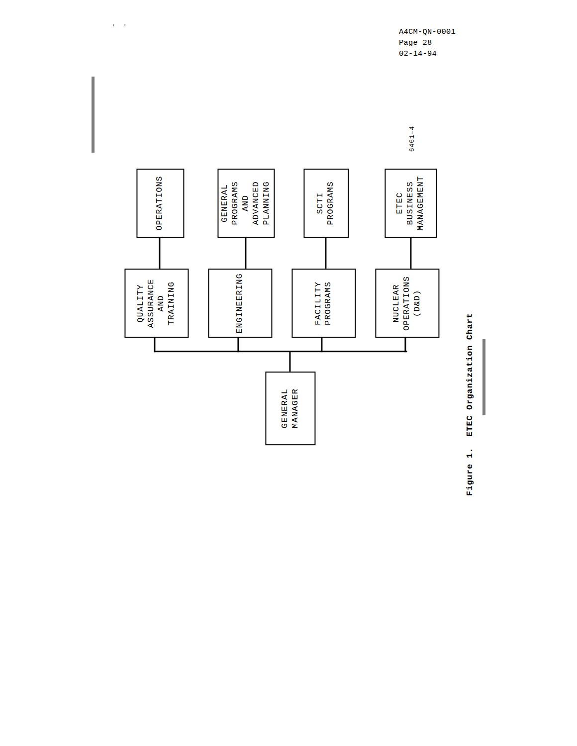' '
A4CM-QN-0001 Page 28 02-14-94
GENERAL MANAGER
QUALITY
ASSURANCE AND
TRAINING
ENGINEERING
FACILITY
PROGRAMS
NUCLEAR
OPERATIONS
(D&D)
OPERATIONS
GENERAL
PROGRAMS
AND ADVANCED
PLANNING
SCTI PROGRAMS
ETEC BUSINESS
MANAGEMENT
6461–4
Figure 1. ETEC Organization Chart